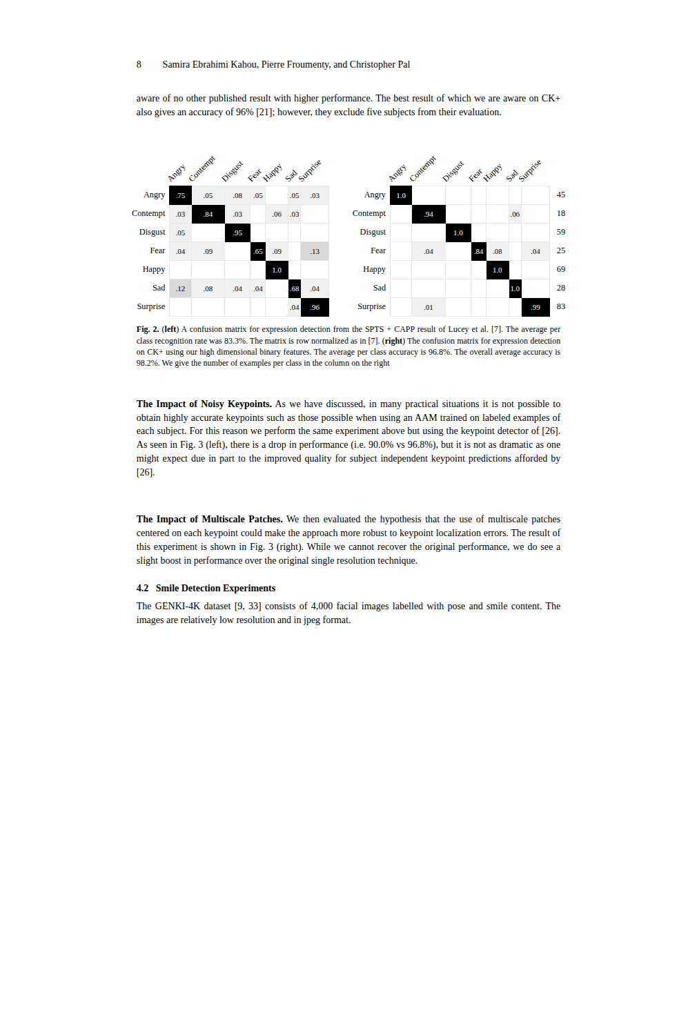8 Samira Ebrahimi Kahou, Pierre Froumenty, and Christopher Pal
aware of no other published result with higher performance. The best result of which we are aware on CK+ also gives an accuracy of 96% [21]; however, they exclude five subjects from their evaluation.
| | Angry | Contempt | Disgust | Fear | Happy | Sad | Surprise |
| Angry | .75 | .05 | .08 | .05 | | .05 | .03 |
| Contempt | .03 | .84 | .03 | | .06 | .03 | |
| Disgust | .05 | | .95 | | | | |
| Fear | .04 | .09 | | .65 | .09 | | .13 |
| Happy | | | | | 1.0 | | |
| Sad | .12 | .08 | .04 | .04 | | .68 | .04 |
| Surprise | | | | | | .04 | .96 |
| | Angry | Contempt | Disgust | Fear | Happy | Sad | Surprise | |
| Angry | 1.0 | | | | | | | 45 |
| Contempt | | .94 | | | | .06 | | 18 |
| Disgust | | | 1.0 | | | | | 59 |
| Fear | | .04 | | .84 | .08 | | .04 | 25 |
| Happy | | | | | 1.0 | | | 69 |
| Sad | | | | | | 1.0 | | 28 |
| Surprise | | .01 | | | | | .99 | 83 |
Fig. 2. (left) A confusion matrix for expression detection from the SPTS + CAPP result of Lucey et al. [7]. The average per class recognition rate was 83.3%. The matrix is row normalized as in [7]. (right) The confusion matrix for expression detection on CK+ using our high dimensional binary features. The average per class accuracy is 96.8%. The overall average accuracy is 98.2%. We give the number of examples per class in the column on the right
The Impact of Noisy Keypoints. As we have discussed, in many practical situations it is not possible to obtain highly accurate keypoints such as those possible when using an AAM trained on labeled examples of each subject. For this reason we perform the same experiment above but using the keypoint detector of [26]. As seen in Fig. 3 (left), there is a drop in performance (i.e. 90.0% vs 96.8%), but it is not as dramatic as one might expect due in part to the improved quality for subject independent keypoint predictions afforded by [26].
The Impact of Multiscale Patches. We then evaluated the hypothesis that the use of multiscale patches centered on each keypoint could make the approach more robust to keypoint localization errors. The result of this experiment is shown in Fig. 3 (right). While we cannot recover the original performance, we do see a slight boost in performance over the original single resolution technique.
4.2 Smile Detection Experiments
The GENKI-4K dataset [9, 33] consists of 4,000 facial images labelled with pose and smile content. The images are relatively low resolution and in jpeg format.